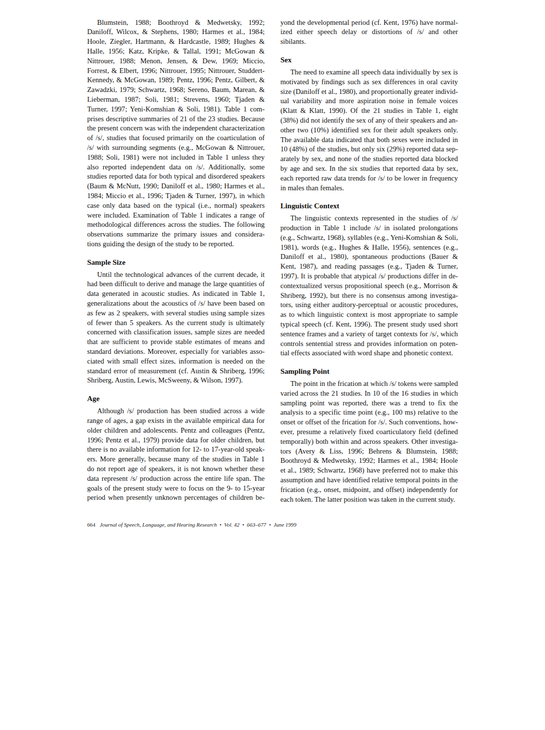Blumstein, 1988; Boothroyd & Medwetsky, 1992; Daniloff, Wilcox, & Stephens, 1980; Harmes et al., 1984; Hoole, Ziegler, Hartmann, & Hardcastle, 1989; Hughes & Halle, 1956; Katz, Kripke, & Tallal, 1991; McGowan & Nittrouer, 1988; Menon, Jensen, & Dew, 1969; Miccio, Forrest, & Elbert, 1996; Nittrouer, 1995; Nittrouer, Studdert-Kennedy, & McGowan, 1989; Pentz, 1996; Pentz, Gilbert, & Zawadzki, 1979; Schwartz, 1968; Sereno, Baum, Marean, & Lieberman, 1987; Soli, 1981; Strevens, 1960; Tjaden & Turner, 1997; Yeni-Komshian & Soli, 1981). Table 1 comprises descriptive summaries of 21 of the 23 studies. Because the present concern was with the independent characterization of /s/, studies that focused primarily on the coarticulation of /s/ with surrounding segments (e.g., McGowan & Nittrouer, 1988; Soli, 1981) were not included in Table 1 unless they also reported independent data on /s/. Additionally, some studies reported data for both typical and disordered speakers (Baum & McNutt, 1990; Daniloff et al., 1980; Harmes et al., 1984; Miccio et al., 1996; Tjaden & Turner, 1997), in which case only data based on the typical (i.e., normal) speakers were included. Examination of Table 1 indicates a range of methodological differences across the studies. The following observations summarize the primary issues and considerations guiding the design of the study to be reported.
Sample Size
Until the technological advances of the current decade, it had been difficult to derive and manage the large quantities of data generated in acoustic studies. As indicated in Table 1, generalizations about the acoustics of /s/ have been based on as few as 2 speakers, with several studies using sample sizes of fewer than 5 speakers. As the current study is ultimately concerned with classification issues, sample sizes are needed that are sufficient to provide stable estimates of means and standard deviations. Moreover, especially for variables associated with small effect sizes, information is needed on the standard error of measurement (cf. Austin & Shriberg, 1996; Shriberg, Austin, Lewis, McSweeny, & Wilson, 1997).
Age
Although /s/ production has been studied across a wide range of ages, a gap exists in the available empirical data for older children and adolescents. Pentz and colleagues (Pentz, 1996; Pentz et al., 1979) provide data for older children, but there is no available information for 12- to 17-year-old speakers. More generally, because many of the studies in Table 1 do not report age of speakers, it is not known whether these data represent /s/ production across the entire life span. The goals of the present study were to focus on the 9- to 15-year period when presently unknown percentages of children beyond the developmental period (cf. Kent, 1976) have normalized either speech delay or distortions of /s/ and other sibilants.
Sex
The need to examine all speech data individually by sex is motivated by findings such as sex differences in oral cavity size (Daniloff et al., 1980), and proportionally greater individual variability and more aspiration noise in female voices (Klatt & Klatt, 1990). Of the 21 studies in Table 1, eight (38%) did not identify the sex of any of their speakers and another two (10%) identified sex for their adult speakers only. The available data indicated that both sexes were included in 10 (48%) of the studies, but only six (29%) reported data separately by sex, and none of the studies reported data blocked by age and sex. In the six studies that reported data by sex, each reported raw data trends for /s/ to be lower in frequency in males than females.
Linguistic Context
The linguistic contexts represented in the studies of /s/ production in Table 1 include /s/ in isolated prolongations (e.g., Schwartz, 1968), syllables (e.g., Yeni-Komshian & Soli, 1981), words (e.g., Hughes & Halle, 1956), sentences (e.g., Daniloff et al., 1980), spontaneous productions (Bauer & Kent, 1987), and reading passages (e.g., Tjaden & Turner, 1997). It is probable that atypical /s/ productions differ in decontextualized versus propositional speech (e.g., Morrison & Shriberg, 1992), but there is no consensus among investigators, using either auditory-perceptual or acoustic procedures, as to which linguistic context is most appropriate to sample typical speech (cf. Kent, 1996). The present study used short sentence frames and a variety of target contexts for /s/, which controls sentential stress and provides information on potential effects associated with word shape and phonetic context.
Sampling Point
The point in the frication at which /s/ tokens were sampled varied across the 21 studies. In 10 of the 16 studies in which sampling point was reported, there was a trend to fix the analysis to a specific time point (e.g., 100 ms) relative to the onset or offset of the frication for /s/. Such conventions, however, presume a relatively fixed coarticulatory field (defined temporally) both within and across speakers. Other investigators (Avery & Liss, 1996; Behrens & Blumstein, 1988; Boothroyd & Medwetsky, 1992; Harmes et al., 1984; Hoole et al., 1989; Schwartz, 1968) have preferred not to make this assumption and have identified relative temporal points in the frication (e.g., onset, midpoint, and offset) independently for each token. The latter position was taken in the current study.
664 Journal of Speech, Language, and Hearing Research • Vol. 42 • 663–677 • June 1999